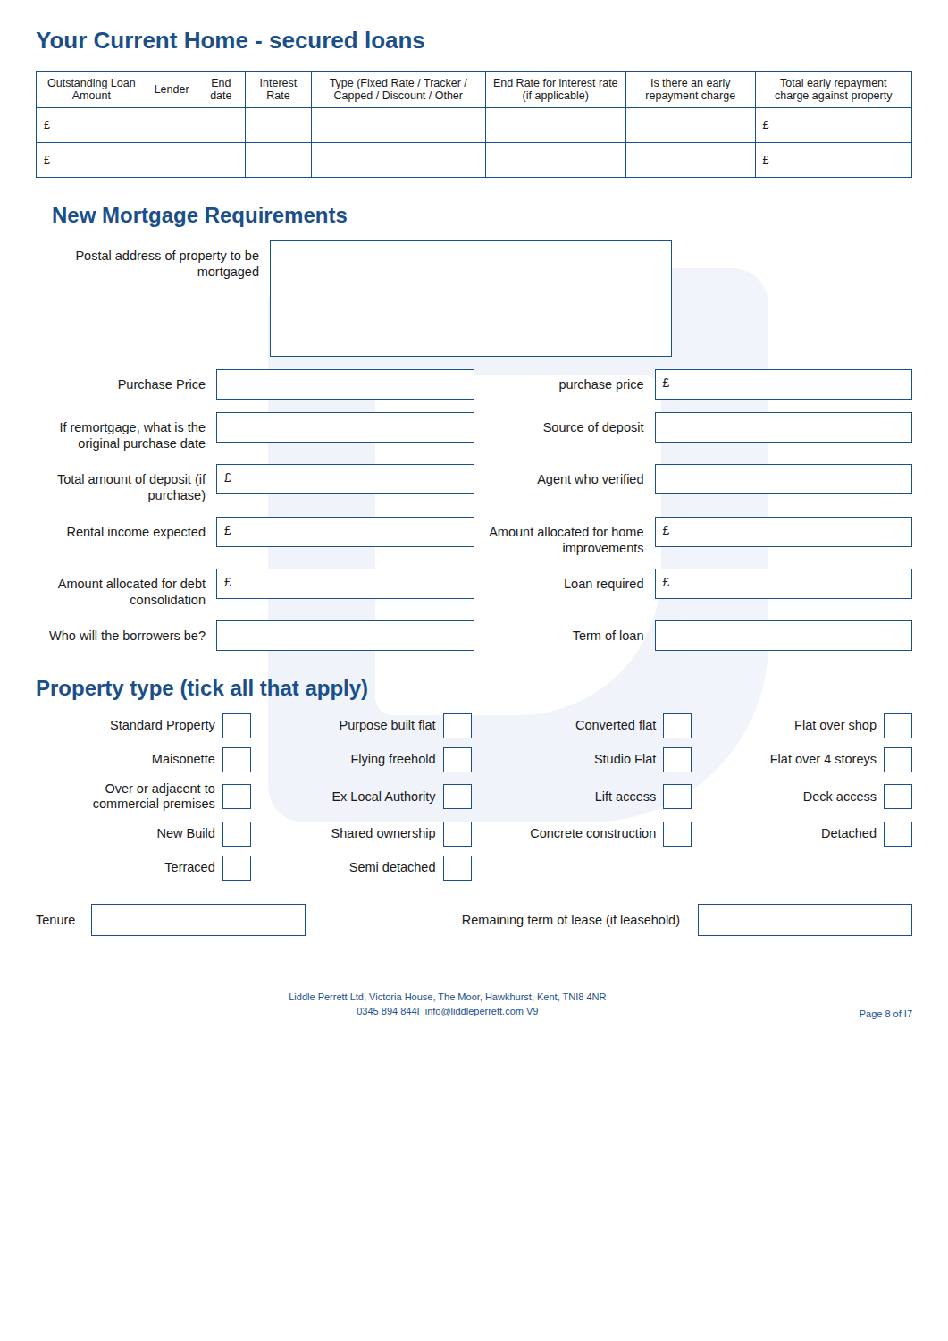Your Current Home - secured loans
| Outstanding Loan Amount | Lender | End date | Interest Rate | Type (Fixed Rate / Tracker / Capped / Discount / Other | End Rate for interest rate (if applicable) | Is there an early repayment charge | Total early repayment charge against property |
| --- | --- | --- | --- | --- | --- | --- | --- |
| £ | | | | | | | £ |
| £ | | | | | | | £ |
New Mortgage Requirements
Postal address of property to be mortgaged
Purchase Price
purchase price
£
If remortgage, what is the original purchase date
Source of deposit
Total amount of deposit (if purchase)
£
Agent who verified
Rental income expected
£
Amount allocated for home improvements
£
Amount allocated for debt consolidation
£
Loan required
£
Who will the borrowers be?
Term of loan
Property type (tick all that apply)
Standard Property
Purpose built flat
Converted flat
Flat over shop
Maisonette
Flying freehold
Studio Flat
Flat over 4 storeys
Over or adjacent to commercial premises
Ex Local Authority
Lift access
Deck access
New Build
Shared ownership
Concrete construction
Detached
Terraced
Semi detached
Tenure
Remaining term of lease (if leasehold)
Liddle Perrett Ltd, Victoria House, The Moor, Hawkhurst, Kent, TNI8 4NR
0345 894 844I info@liddleperrett.com V9
Page 8 of I7